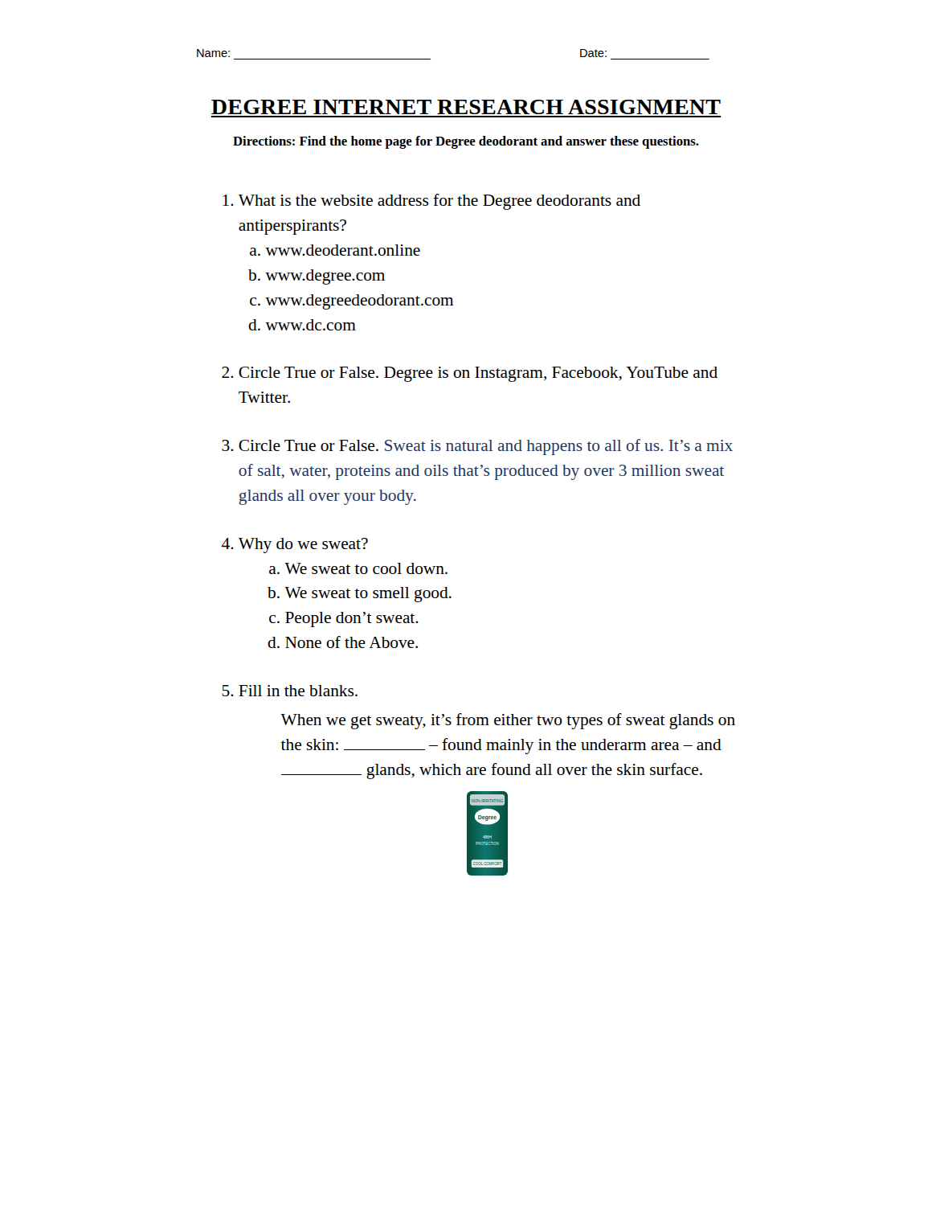Name: ______________________________
Date: _______________
DEGREE INTERNET RESEARCH ASSIGNMENT
Directions: Find the home page for Degree deodorant and answer these questions.
What is the website address for the Degree deodorants and antiperspirants?
www.deoderant.online
www.degree.com
www.degreedeodorant.com
www.dc.com
Circle True or False. Degree is on Instagram, Facebook, YouTube and Twitter.
Circle True or False. Sweat is natural and happens to all of us. It’s a mix of salt, water, proteins and oils that’s produced by over 3 million sweat glands all over your body.
Why do we sweat?
We sweat to cool down.
We sweat to smell good.
People don’t sweat.
None of the Above.
Fill in the blanks.
When we get sweaty, it’s from either two types of sweat glands on the skin: – found mainly in the underarm area – and glands, which are found all over the skin surface.